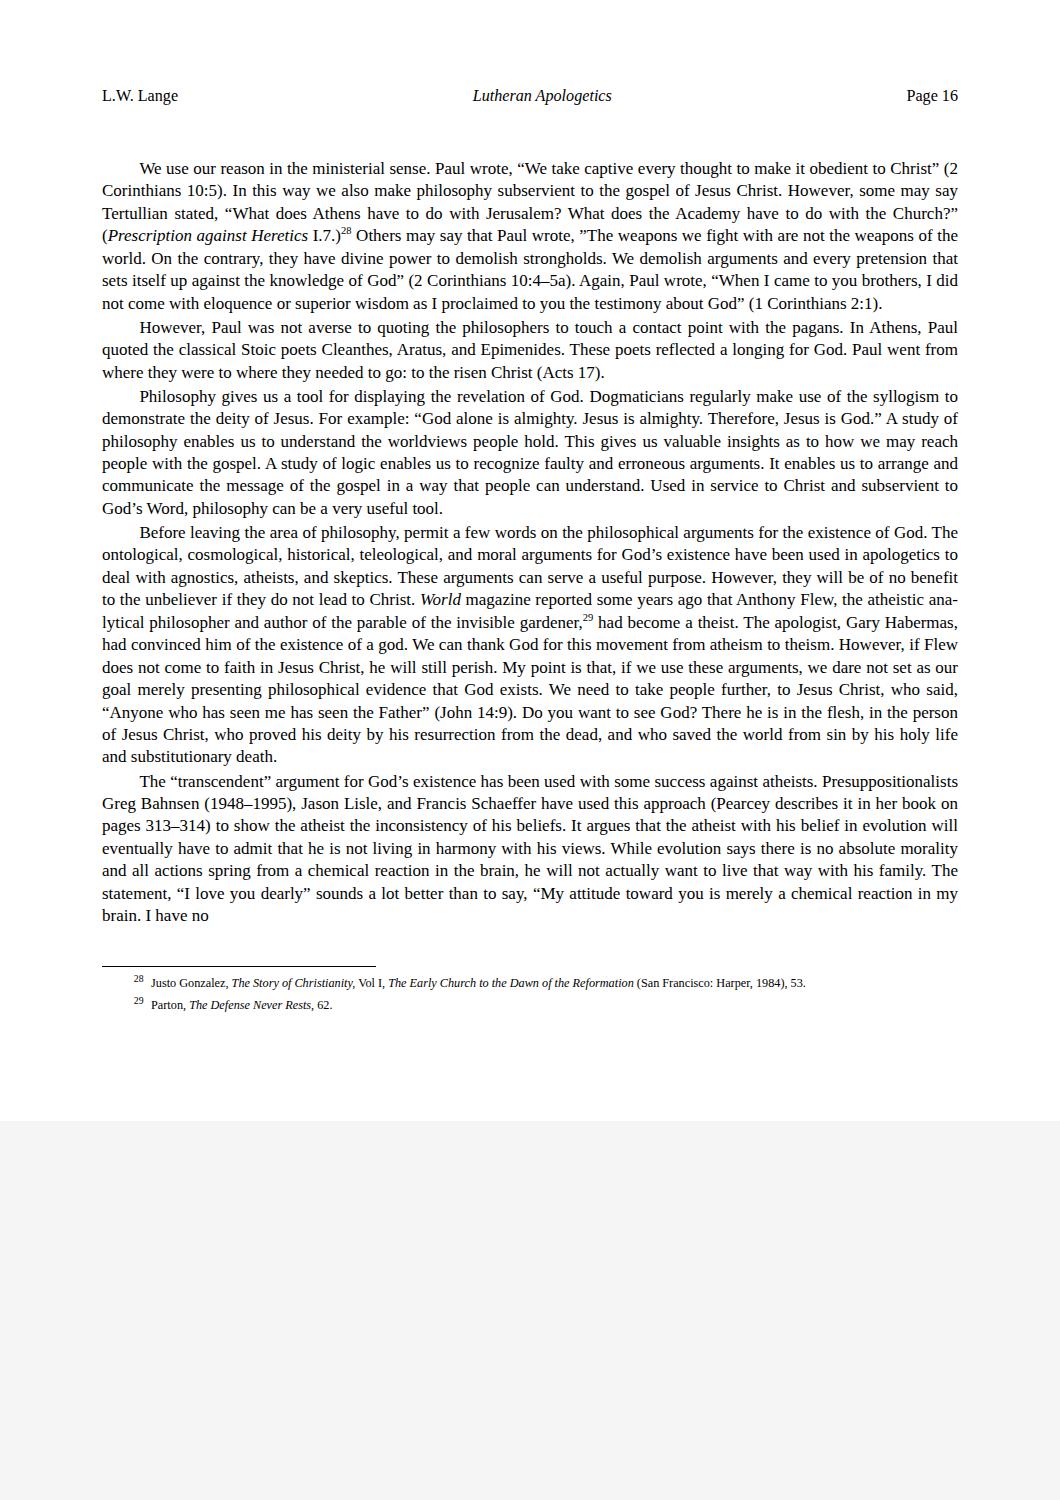L.W. Lange Lutheran Apologetics Page 16
We use our reason in the ministerial sense. Paul wrote, “We take captive every thought to make it obedient to Christ” (2 Corinthians 10:5). In this way we also make philosophy subservient to the gospel of Jesus Christ. However, some may say Tertullian stated, “What does Athens have to do with Jerusalem? What does the Academy have to do with the Church?” (Prescription against Heretics I.7.)28 Others may say that Paul wrote, ”The weapons we fight with are not the weapons of the world. On the contrary, they have divine power to demolish strongholds. We demolish arguments and every pretension that sets itself up against the knowledge of God” (2 Corinthians 10:4–5a). Again, Paul wrote, “When I came to you brothers, I did not come with eloquence or superior wisdom as I proclaimed to you the testimony about God” (1 Corinthians 2:1).
However, Paul was not averse to quoting the philosophers to touch a contact point with the pagans. In Athens, Paul quoted the classical Stoic poets Cleanthes, Aratus, and Epimenides. These poets reflected a longing for God. Paul went from where they were to where they needed to go: to the risen Christ (Acts 17).
Philosophy gives us a tool for displaying the revelation of God. Dogmaticians regularly make use of the syllogism to demonstrate the deity of Jesus. For example: “God alone is almighty. Jesus is almighty. Therefore, Jesus is God.” A study of philosophy enables us to understand the worldviews people hold. This gives us valuable insights as to how we may reach people with the gospel. A study of logic enables us to recognize faulty and erroneous arguments. It enables us to arrange and communicate the message of the gospel in a way that people can understand. Used in service to Christ and subservient to God’s Word, philosophy can be a very useful tool.
Before leaving the area of philosophy, permit a few words on the philosophical arguments for the existence of God. The ontological, cosmological, historical, teleological, and moral arguments for God’s existence have been used in apologetics to deal with agnostics, atheists, and skeptics. These arguments can serve a useful purpose. However, they will be of no benefit to the unbeliever if they do not lead to Christ. World magazine reported some years ago that Anthony Flew, the atheistic analytical philosopher and author of the parable of the invisible gardener,29 had become a theist. The apologist, Gary Habermas, had convinced him of the existence of a god. We can thank God for this movement from atheism to theism. However, if Flew does not come to faith in Jesus Christ, he will still perish. My point is that, if we use these arguments, we dare not set as our goal merely presenting philosophical evidence that God exists. We need to take people further, to Jesus Christ, who said, “Anyone who has seen me has seen the Father” (John 14:9). Do you want to see God? There he is in the flesh, in the person of Jesus Christ, who proved his deity by his resurrection from the dead, and who saved the world from sin by his holy life and substitutionary death.
The “transcendent” argument for God’s existence has been used with some success against atheists. Presuppositionalists Greg Bahnsen (1948–1995), Jason Lisle, and Francis Schaeffer have used this approach (Pearcey describes it in her book on pages 313–314) to show the atheist the inconsistency of his beliefs. It argues that the atheist with his belief in evolution will eventually have to admit that he is not living in harmony with his views. While evolution says there is no absolute morality and all actions spring from a chemical reaction in the brain, he will not actually want to live that way with his family. The statement, “I love you dearly” sounds a lot better than to say, “My attitude toward you is merely a chemical reaction in my brain. I have no
28 Justo Gonzalez, The Story of Christianity, Vol I, The Early Church to the Dawn of the Reformation (San Francisco: Harper, 1984), 53.
29 Parton, The Defense Never Rests, 62.